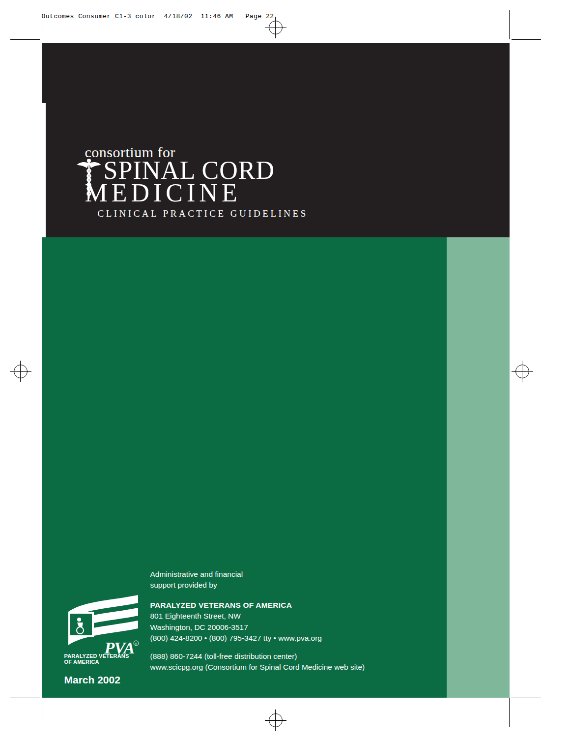Outcomes Consumer C1-3 color 4/18/02 11:46 AM Page 22
consortium for
SPINAL CORD
MEDICINE
CLINICAL PRACTICE GUIDELINES
R
PVA
PARALYZED VETERANS
OF AMERICA
Administrative and financial
support provided by
PARALYZED VETERANS OF AMERICA
801 Eighteenth Street, NW
Washington, DC 20006-3517
(800) 424-8200 • (800) 795-3427 tty • www.pva.org
(888) 860-7244 (toll-free distribution center)
www.scicpg.org (Consortium for Spinal Cord Medicine web site)
March 2002